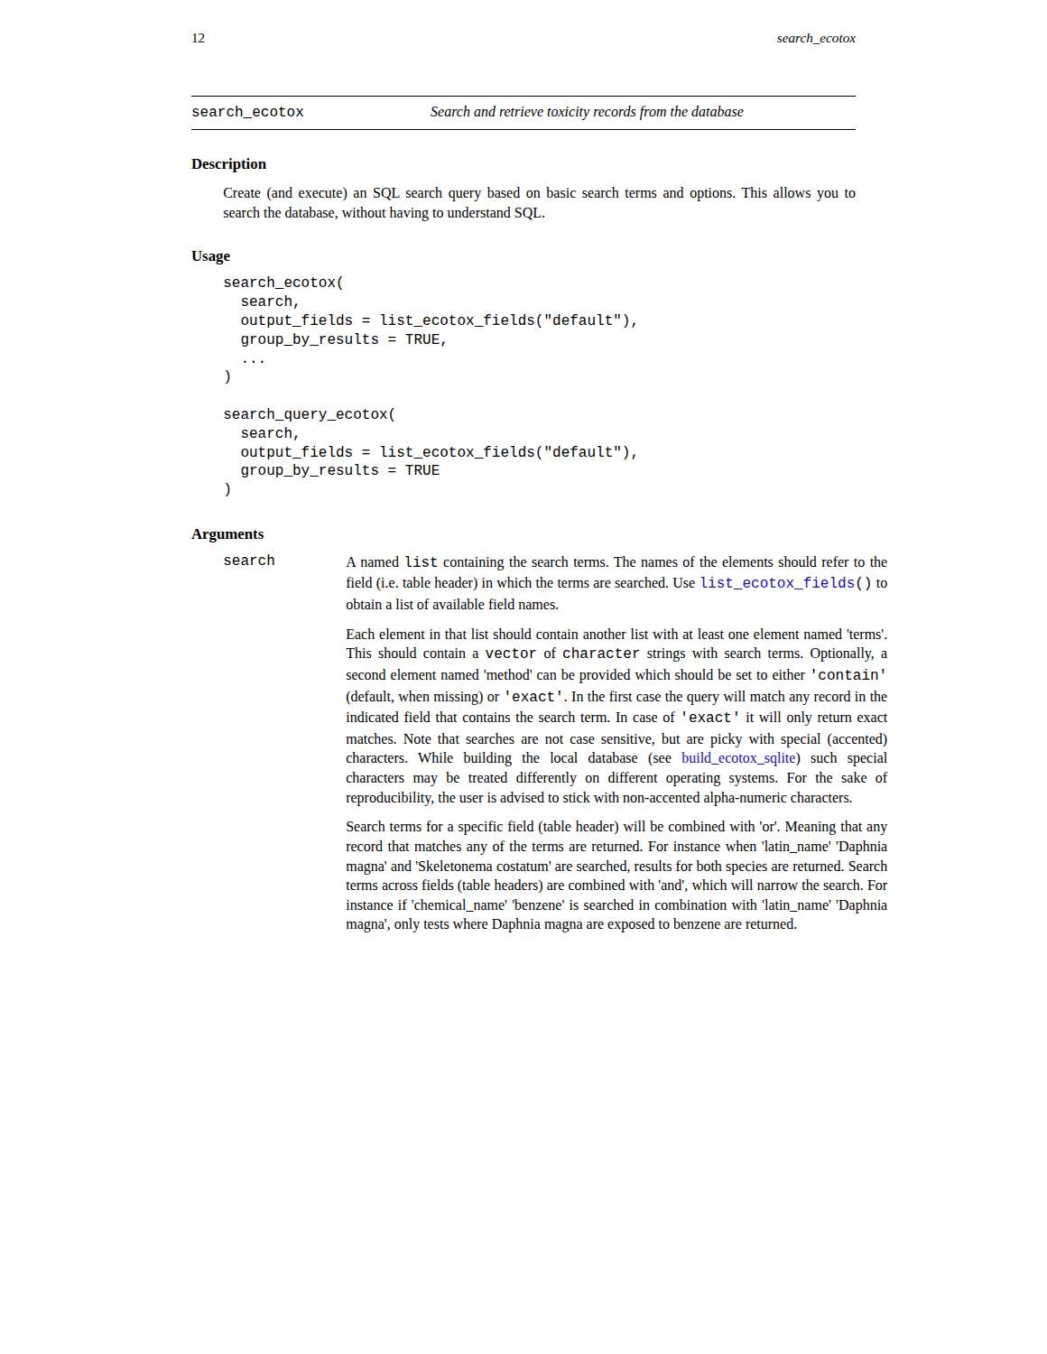12 search_ecotox
search_ecotox Search and retrieve toxicity records from the database
Description
Create (and execute) an SQL search query based on basic search terms and options. This allows you to search the database, without having to understand SQL.
Usage
search_ecotox(
  search,
  output_fields = list_ecotox_fields("default"),
  group_by_results = TRUE,
  ...
)

search_query_ecotox(
  search,
  output_fields = list_ecotox_fields("default"),
  group_by_results = TRUE
)
Arguments
| search | A named list containing the search terms. The names of the elements should refer to the field (i.e. table header) in which the terms are searched. Use list_ecotox_fields () to obtain a list of available field names. Each element in that list should contain another list with at least one element named 'terms'. This should contain a vector of character strings with search terms. Optionally, a second element named 'method' can be provided which should be set to either 'contain' (default, when missing) or 'exact' . In the first case the query will match any record in the indicated field that contains the search term. In case of 'exact' it will only return exact matches. Note that searches are not case sensitive, but are picky with special (accented) characters. While building the local database (see build_ecotox_sqlite ) such special characters may be treated differently on different operating systems. For the sake of reproducibility, the user is advised to stick with non-accented alpha-numeric characters. Search terms for a specific field (table header) will be combined with 'or'. Meaning that any record that matches any of the terms are returned. For instance when 'latin_name' 'Daphnia magna' and 'Skeletonema costatum' are searched, results for both species are returned. Search terms across fields (table headers) are combined with 'and', which will narrow the search. For instance if 'chemical_name' 'benzene' is searched in combination with 'latin_name' 'Daphnia magna', only tests where Daphnia magna are exposed to benzene are returned. |